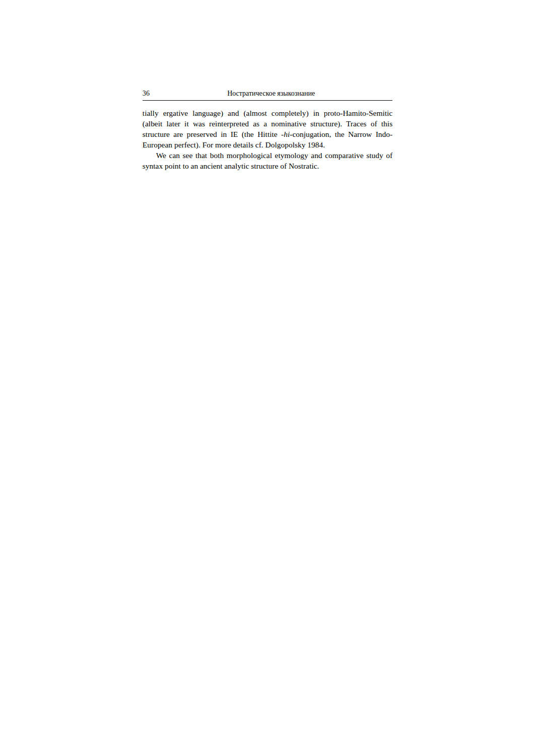36
Ностратическое языкознание
tially ergative language) and (almost completely) in proto-Hamito-Semitic (albeit later it was reinterpreted as a nominative structure). Traces of this structure are preserved in IE (the Hittite -hi-conjugation, the Narrow Indo-European perfect). For more details cf. Dolgopolsky 1984.
We can see that both morphological etymology and comparative study of syntax point to an ancient analytic structure of Nostratic.